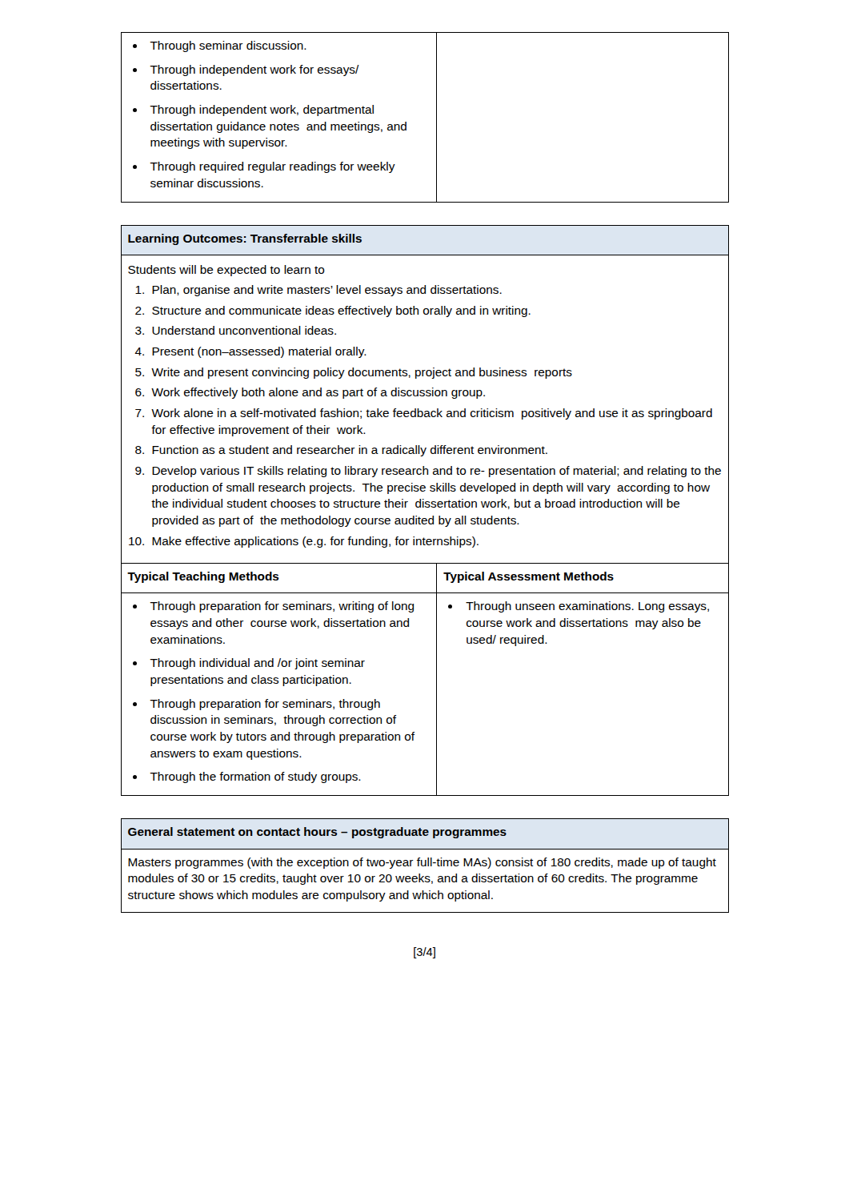| Through seminar discussion. Through independent work for essays/ dissertations. Through independent work, departmental dissertation guidance notes and meetings, and meetings with supervisor. Through required regular readings for weekly seminar discussions. | |
| Learning Outcomes: Transferrable skills |
| Students will be expected to learn to Plan, organise and write masters’ level essays and dissertations. Structure and communicate ideas effectively both orally and in writing. Understand unconventional ideas. Present (non–assessed) material orally. Write and present convincing policy documents, project and business reports Work effectively both alone and as part of a discussion group. Work alone in a self-motivated fashion; take feedback and criticism positively and use it as springboard for effective improvement of their work. Function as a student and researcher in a radically different environment. Develop various IT skills relating to library research and to re- presentation of material; and relating to the production of small research projects. The precise skills developed in depth will vary according to how the individual student chooses to structure their dissertation work, but a broad introduction will be provided as part of the methodology course audited by all students. Make effective applications (e.g. for funding, for internships). |
| Typical Teaching Methods | Typical Assessment Methods |
| Through preparation for seminars, writing of long essays and other course work, dissertation and examinations. Through individual and /or joint seminar presentations and class participation. Through preparation for seminars, through discussion in seminars, through correction of course work by tutors and through preparation of answers to exam questions. Through the formation of study groups. | Through unseen examinations. Long essays, course work and dissertations may also be used/ required. |
| General statement on contact hours – postgraduate programmes |
| Masters programmes (with the exception of two-year full-time MAs) consist of 180 credits, made up of taught modules of 30 or 15 credits, taught over 10 or 20 weeks, and a dissertation of 60 credits. The programme structure shows which modules are compulsory and which optional. |
[3/4]